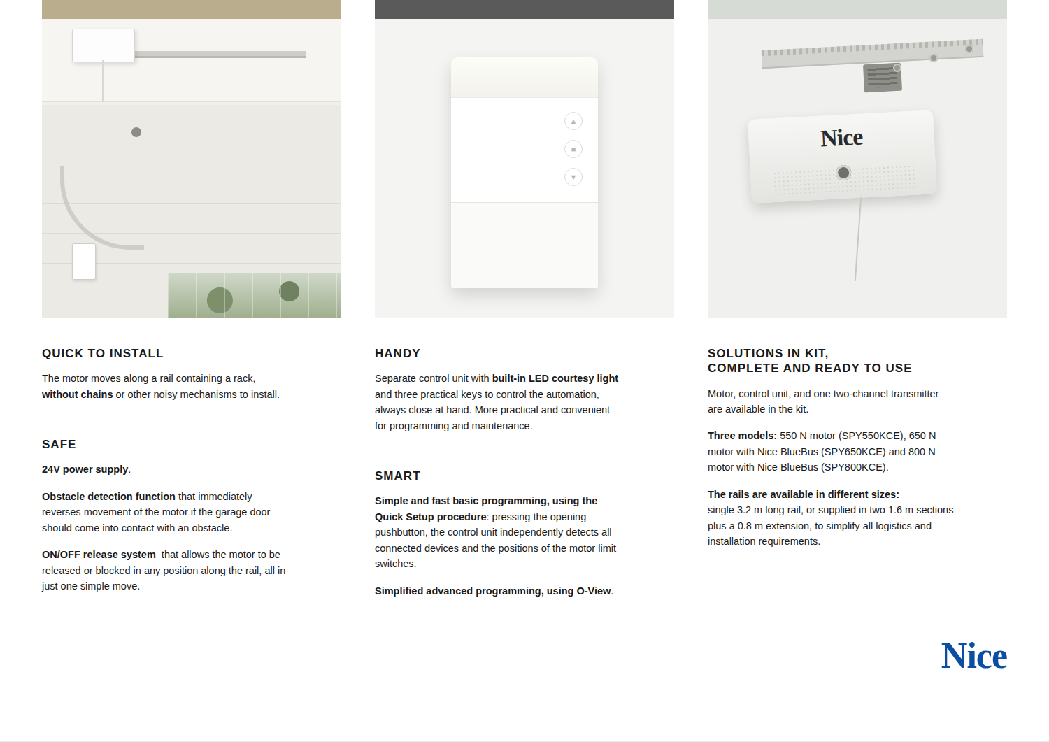Quick to install
The motor moves along a rail containing a rack, without chains or other noisy mechanisms to install.
Safe
24V power supply.
Obstacle detection function that immediately reverses movement of the motor if the garage door should come into contact with an obstacle.
ON/OFF release system that allows the motor to be released or blocked in any position along the rail, all in just one simple move.
▲
■
▼
Handy
Separate control unit with built-in LED courtesy light and three practical keys to control the automation, always close at hand. More practical and convenient for programming and maintenance.
Smart
Simple and fast basic programming, using the Quick Setup procedure: pressing the opening pushbutton, the control unit independently detects all connected devices and the positions of the motor limit switches.
Simplified advanced programming, using O-View.
Nice
Solutions in kit,
complete and ready to use
Motor, control unit, and one two-channel transmitter are available in the kit.
Three models: 550 N motor (SPY550KCE), 650 N motor with Nice BlueBus (SPY650KCE) and 800 N motor with Nice BlueBus (SPY800KCE).
The rails are available in different sizes:
single 3.2 m long rail, or supplied in two 1.6 m sections plus a 0.8 m extension, to simplify all logistics and installation requirements.
Nice